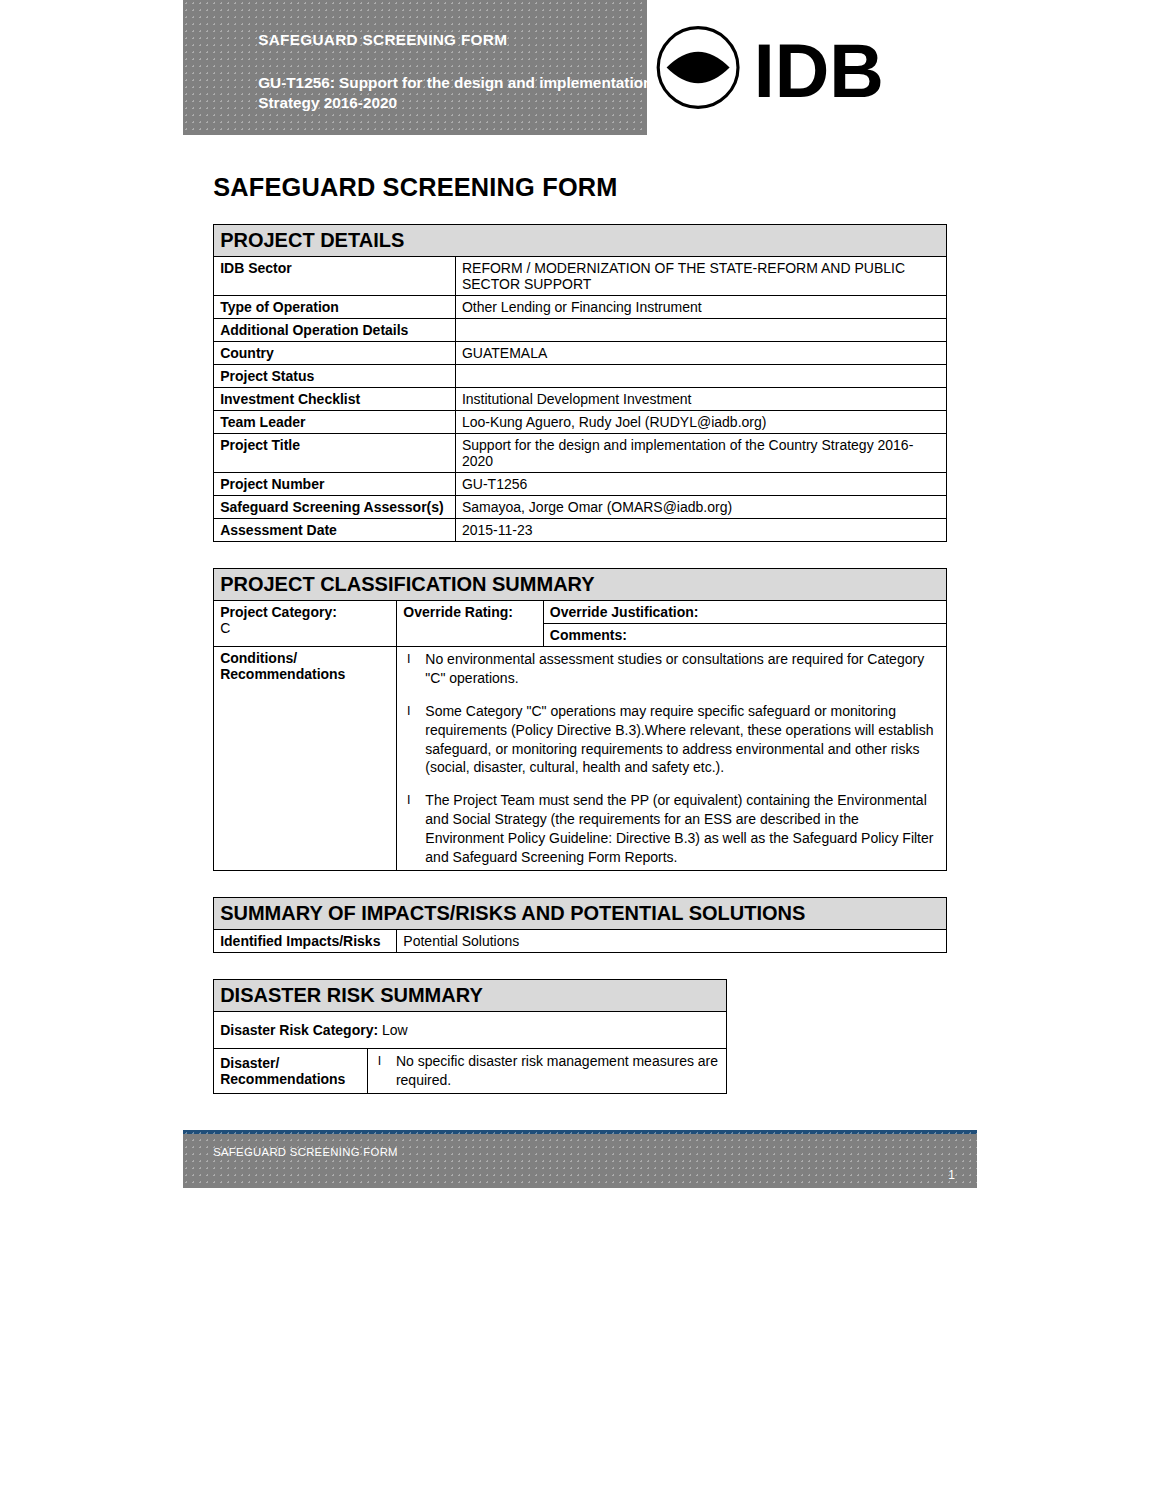SAFEGUARD SCREENING FORM
GU-T1256: Support for the design and implementation of the Country Strategy 2016-2020
SAFEGUARD SCREENING FORM
| PROJECT DETAILS |
| IDB Sector | REFORM / MODERNIZATION OF THE STATE-REFORM AND PUBLIC SECTOR SUPPORT |
| Type of Operation | Other Lending or Financing Instrument |
| Additional Operation Details | |
| Country | GUATEMALA |
| Project Status | |
| Investment Checklist | Institutional Development Investment |
| Team Leader | Loo-Kung Aguero, Rudy Joel (RUDYL@iadb.org) |
| Project Title | Support for the design and implementation of the Country Strategy 2016-2020 |
| Project Number | GU-T1256 |
| Safeguard Screening Assessor(s) | Samayoa, Jorge Omar (OMARS@iadb.org) |
| Assessment Date | 2015-11-23 |
| PROJECT CLASSIFICATION SUMMARY |
| Project Category: C | Override Rating: | Override Justification: |
| Comments: |
| Conditions/ Recommendations | No environmental assessment studies or consultations are required for Category "C" operations. Some Category "C" operations may require specific safeguard or monitoring requirements (Policy Directive B.3).Where relevant, these operations will establish safeguard, or monitoring requirements to address environmental and other risks (social, disaster, cultural, health and safety etc.). The Project Team must send the PP (or equivalent) containing the Environmental and Social Strategy (the requirements for an ESS are described in the Environment Policy Guideline: Directive B.3) as well as the Safeguard Policy Filter and Safeguard Screening Form Reports. |
| SUMMARY OF IMPACTS/RISKS AND POTENTIAL SOLUTIONS |
| Identified Impacts/Risks | Potential Solutions |
| DISASTER RISK SUMMARY |
| Disaster Risk Category: Low |
| Disaster/ Recommendations | No specific disaster risk management measures are required. |
SAFEGUARD SCREENING FORM
1